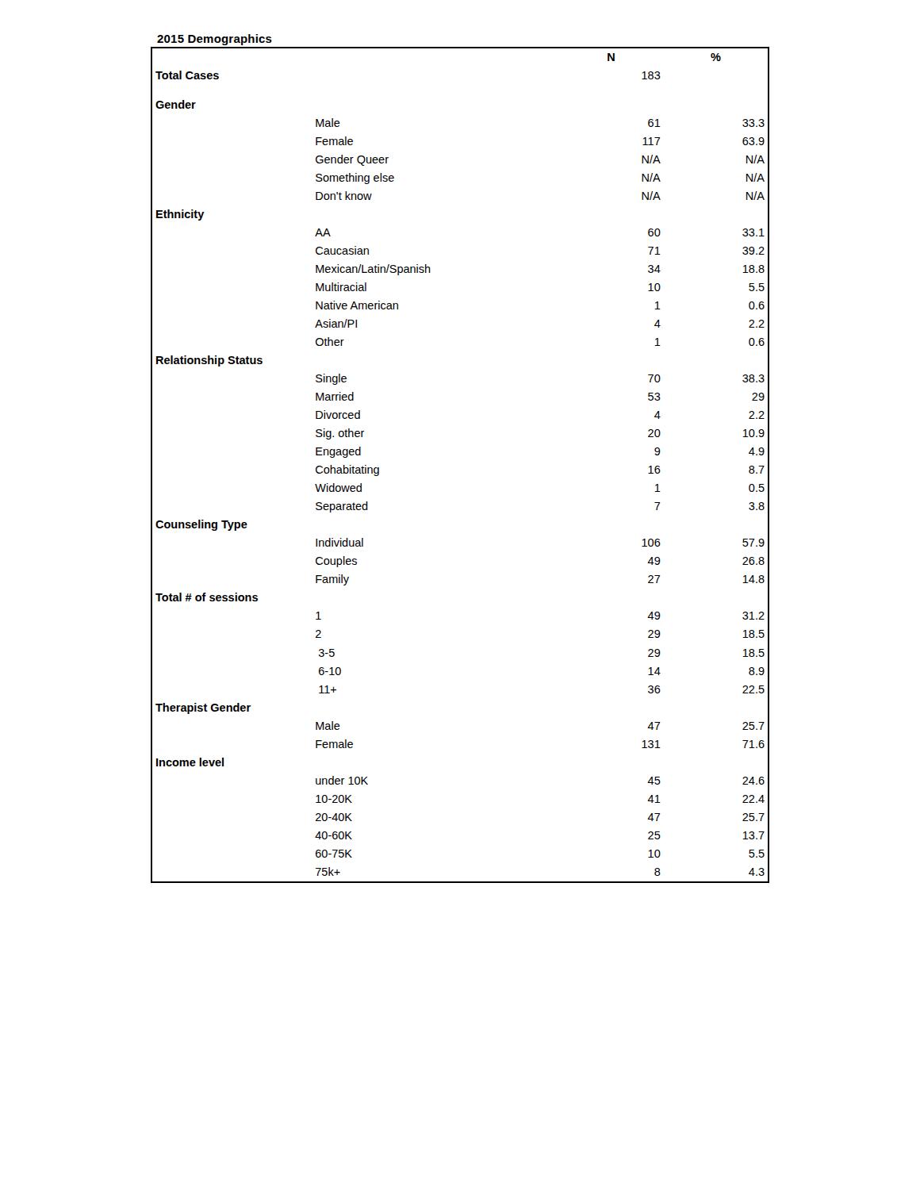2015 Demographics
| | | N | % |
| Total Cases | | 183 | |
| Gender | | | |
| | Male | 61 | 33.3 |
| | Female | 117 | 63.9 |
| | Gender Queer | N/A | N/A |
| | Something else | N/A | N/A |
| | Don't know | N/A | N/A |
| Ethnicity | | | |
| | AA | 60 | 33.1 |
| | Caucasian | 71 | 39.2 |
| | Mexican/Latin/Spanish | 34 | 18.8 |
| | Multiracial | 10 | 5.5 |
| | Native American | 1 | 0.6 |
| | Asian/PI | 4 | 2.2 |
| | Other | 1 | 0.6 |
| Relationship Status | | | |
| | Single | 70 | 38.3 |
| | Married | 53 | 29 |
| | Divorced | 4 | 2.2 |
| | Sig. other | 20 | 10.9 |
| | Engaged | 9 | 4.9 |
| | Cohabitating | 16 | 8.7 |
| | Widowed | 1 | 0.5 |
| | Separated | 7 | 3.8 |
| Counseling Type | | | |
| | Individual | 106 | 57.9 |
| | Couples | 49 | 26.8 |
| | Family | 27 | 14.8 |
| Total # of sessions | | | |
| | 1 | 49 | 31.2 |
| | 2 | 29 | 18.5 |
| | 3-5 | 29 | 18.5 |
| | 6-10 | 14 | 8.9 |
| | 11+ | 36 | 22.5 |
| Therapist Gender | | | |
| | Male | 47 | 25.7 |
| | Female | 131 | 71.6 |
| Income level | | | |
| | under 10K | 45 | 24.6 |
| | 10-20K | 41 | 22.4 |
| | 20-40K | 47 | 25.7 |
| | 40-60K | 25 | 13.7 |
| | 60-75K | 10 | 5.5 |
| | 75k+ | 8 | 4.3 |